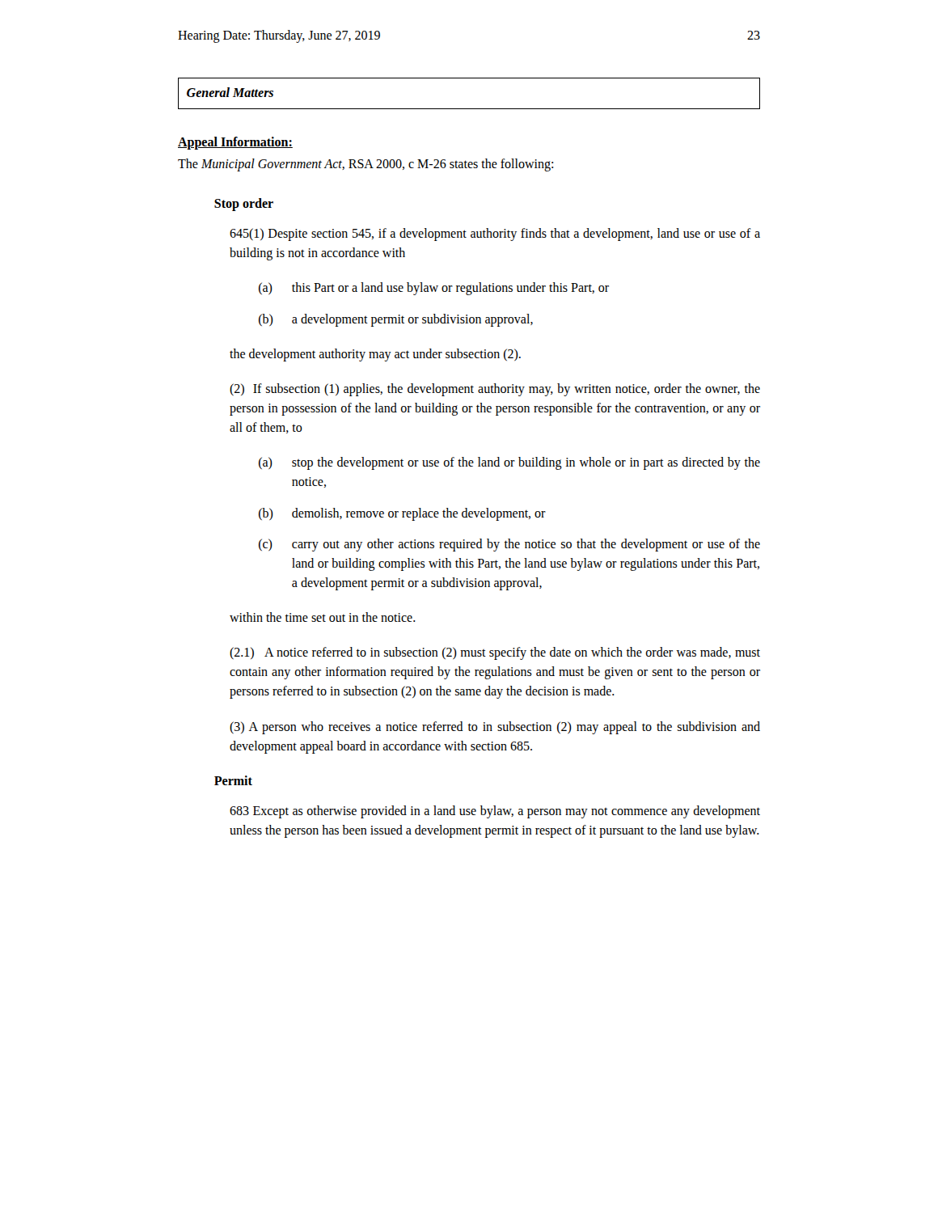Hearing Date: Thursday, June 27, 2019 23
General Matters
Appeal Information:
The Municipal Government Act, RSA 2000, c M-26 states the following:
Stop order
645(1) Despite section 545, if a development authority finds that a development, land use or use of a building is not in accordance with
(a) this Part or a land use bylaw or regulations under this Part, or
(b) a development permit or subdivision approval,
the development authority may act under subsection (2).
(2) If subsection (1) applies, the development authority may, by written notice, order the owner, the person in possession of the land or building or the person responsible for the contravention, or any or all of them, to
(a) stop the development or use of the land or building in whole or in part as directed by the notice,
(b) demolish, remove or replace the development, or
(c) carry out any other actions required by the notice so that the development or use of the land or building complies with this Part, the land use bylaw or regulations under this Part, a development permit or a subdivision approval,
within the time set out in the notice.
(2.1) A notice referred to in subsection (2) must specify the date on which the order was made, must contain any other information required by the regulations and must be given or sent to the person or persons referred to in subsection (2) on the same day the decision is made.
(3) A person who receives a notice referred to in subsection (2) may appeal to the subdivision and development appeal board in accordance with section 685.
Permit
683 Except as otherwise provided in a land use bylaw, a person may not commence any development unless the person has been issued a development permit in respect of it pursuant to the land use bylaw.